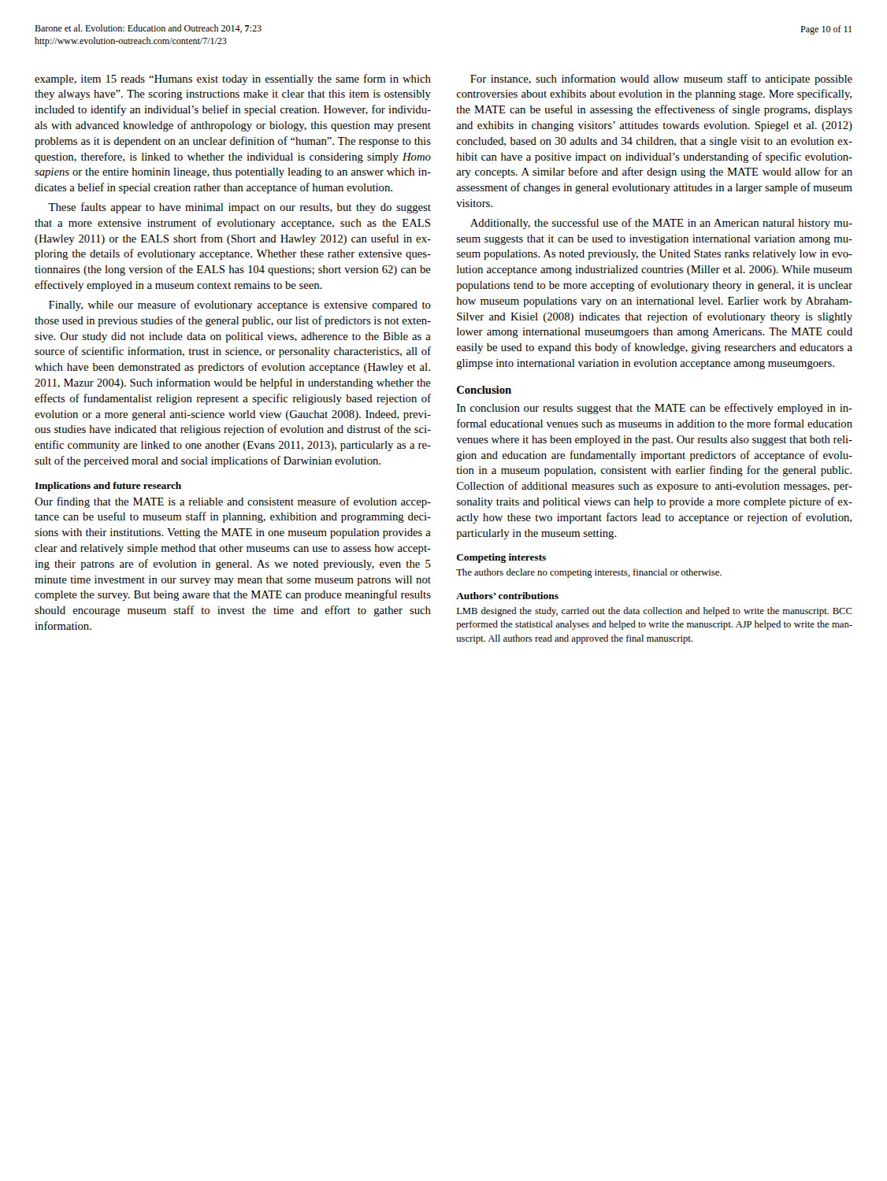Barone et al. Evolution: Education and Outreach 2014, 7:23
http://www.evolution-outreach.com/content/7/1/23
Page 10 of 11
example, item 15 reads “Humans exist today in essentially the same form in which they always have”. The scoring instructions make it clear that this item is ostensibly included to identify an individual’s belief in special creation. However, for individuals with advanced knowledge of anthropology or biology, this question may present problems as it is dependent on an unclear definition of “human”. The response to this question, therefore, is linked to whether the individual is considering simply Homo sapiens or the entire hominin lineage, thus potentially leading to an answer which indicates a belief in special creation rather than acceptance of human evolution.
These faults appear to have minimal impact on our results, but they do suggest that a more extensive instrument of evolutionary acceptance, such as the EALS (Hawley 2011) or the EALS short from (Short and Hawley 2012) can useful in exploring the details of evolutionary acceptance. Whether these rather extensive questionnaires (the long version of the EALS has 104 questions; short version 62) can be effectively employed in a museum context remains to be seen.
Finally, while our measure of evolutionary acceptance is extensive compared to those used in previous studies of the general public, our list of predictors is not extensive. Our study did not include data on political views, adherence to the Bible as a source of scientific information, trust in science, or personality characteristics, all of which have been demonstrated as predictors of evolution acceptance (Hawley et al. 2011, Mazur 2004). Such information would be helpful in understanding whether the effects of fundamentalist religion represent a specific religiously based rejection of evolution or a more general anti-science world view (Gauchat 2008). Indeed, previous studies have indicated that religious rejection of evolution and distrust of the scientific community are linked to one another (Evans 2011, 2013), particularly as a result of the perceived moral and social implications of Darwinian evolution.
Implications and future research
Our finding that the MATE is a reliable and consistent measure of evolution acceptance can be useful to museum staff in planning, exhibition and programming decisions with their institutions. Vetting the MATE in one museum population provides a clear and relatively simple method that other museums can use to assess how accepting their patrons are of evolution in general. As we noted previously, even the 5 minute time investment in our survey may mean that some museum patrons will not complete the survey. But being aware that the MATE can produce meaningful results should encourage museum staff to invest the time and effort to gather such information.
For instance, such information would allow museum staff to anticipate possible controversies about exhibits about evolution in the planning stage. More specifically, the MATE can be useful in assessing the effectiveness of single programs, displays and exhibits in changing visitors’ attitudes towards evolution. Spiegel et al. (2012) concluded, based on 30 adults and 34 children, that a single visit to an evolution exhibit can have a positive impact on individual’s understanding of specific evolutionary concepts. A similar before and after design using the MATE would allow for an assessment of changes in general evolutionary attitudes in a larger sample of museum visitors.
Additionally, the successful use of the MATE in an American natural history museum suggests that it can be used to investigation international variation among museum populations. As noted previously, the United States ranks relatively low in evolution acceptance among industrialized countries (Miller et al. 2006). While museum populations tend to be more accepting of evolutionary theory in general, it is unclear how museum populations vary on an international level. Earlier work by Abraham-Silver and Kisiel (2008) indicates that rejection of evolutionary theory is slightly lower among international museumgoers than among Americans. The MATE could easily be used to expand this body of knowledge, giving researchers and educators a glimpse into international variation in evolution acceptance among museumgoers.
Conclusion
In conclusion our results suggest that the MATE can be effectively employed in informal educational venues such as museums in addition to the more formal education venues where it has been employed in the past. Our results also suggest that both religion and education are fundamentally important predictors of acceptance of evolution in a museum population, consistent with earlier finding for the general public. Collection of additional measures such as exposure to anti-evolution messages, personality traits and political views can help to provide a more complete picture of exactly how these two important factors lead to acceptance or rejection of evolution, particularly in the museum setting.
Competing interests
The authors declare no competing interests, financial or otherwise.
Authors’ contributions
LMB designed the study, carried out the data collection and helped to write the manuscript. BCC performed the statistical analyses and helped to write the manuscript. AJP helped to write the manuscript. All authors read and approved the final manuscript.